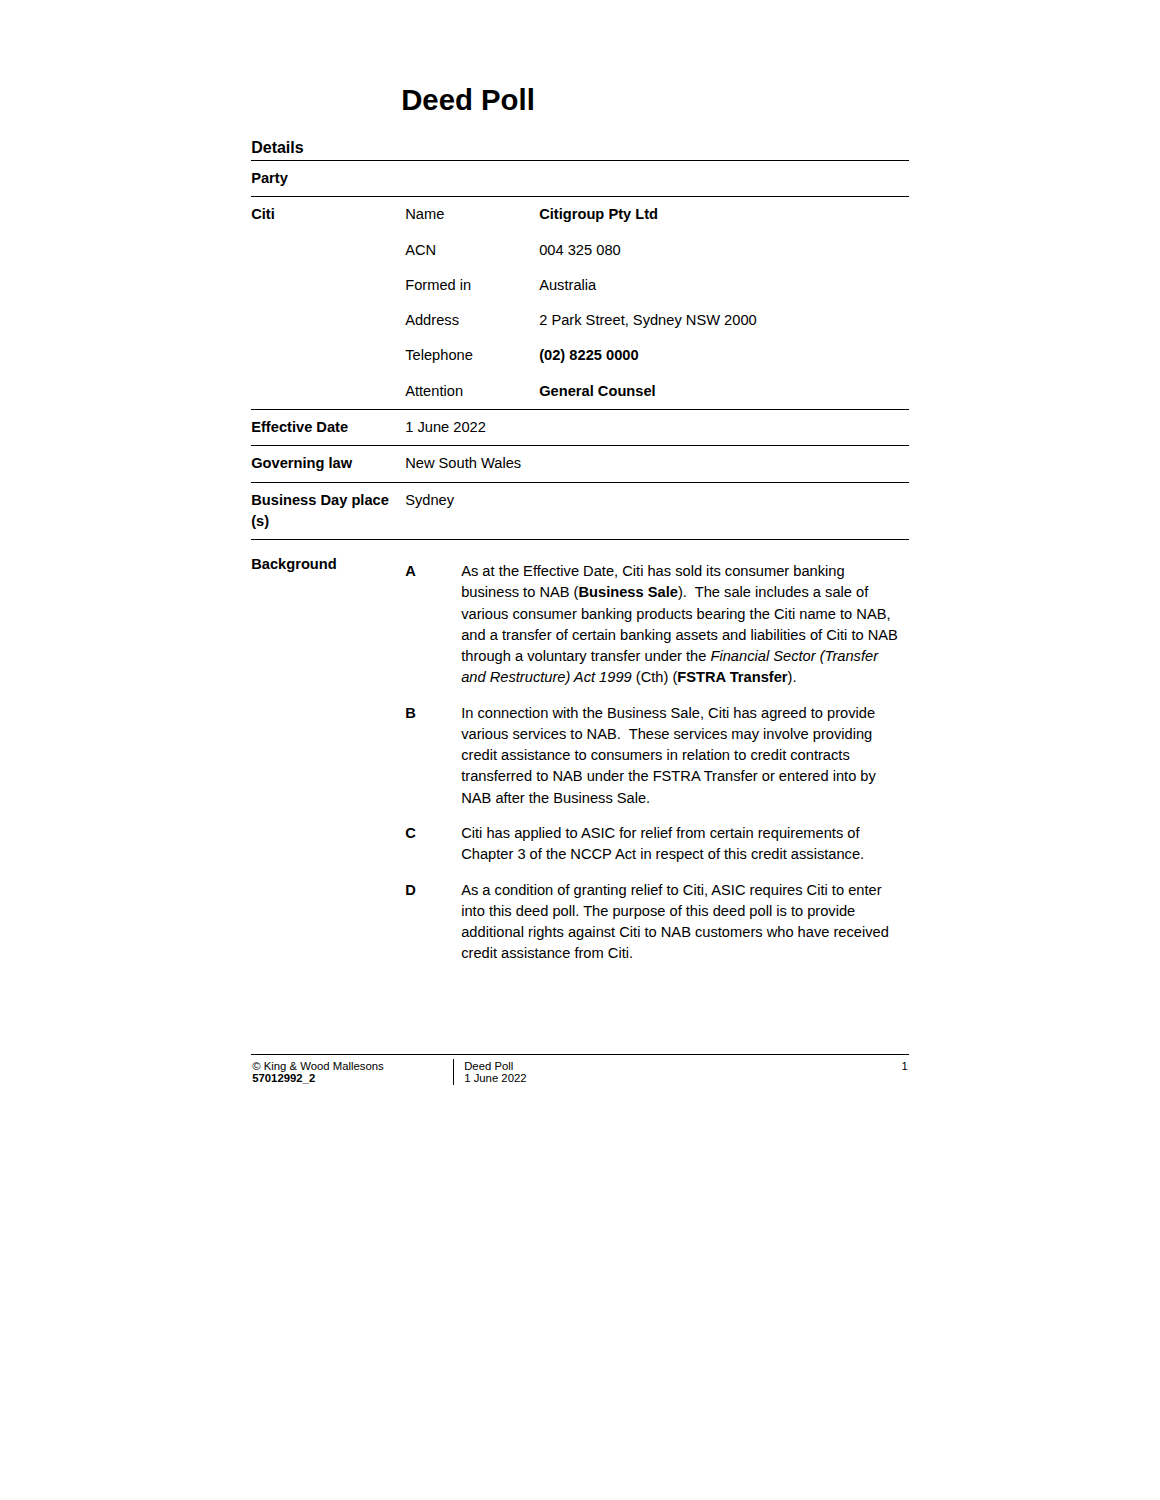Deed Poll
Details
| Party | | |
| Citi | Name | Citigroup Pty Ltd |
| | ACN | 004 325 080 |
| | Formed in | Australia |
| | Address | 2 Park Street, Sydney NSW 2000 |
| | Telephone | (02) 8225 0000 |
| | Attention | General Counsel |
| Effective Date | 1 June 2022 |
| Governing law | New South Wales |
| Business Day place (s) | Sydney |
| Background | / A / As at the Effective Date, Citi has sold its consumer banking business to NAB ( Business Sale ). The sale includes a sale of various consumer banking products bearing the Citi name to NAB, and a transfer of certain banking assets and liabilities of Citi to NAB through a voluntary transfer under the Financial Sector (Transfer and Restructure) Act 1999 (Cth) ( FSTRA Transfer ). / / B / In connection with the Business Sale, Citi has agreed to provide various services to NAB. These services may involve providing credit assistance to consumers in relation to credit contracts transferred to NAB under the FSTRA Transfer or entered into by NAB after the Business Sale. / / C / Citi has applied to ASIC for relief from certain requirements of Chapter 3 of the NCCP Act in respect of this credit assistance. / / D / As a condition of granting relief to Citi, ASIC requires Citi to enter into this deed poll. The purpose of this deed poll is to provide additional rights against Citi to NAB customers who have received credit assistance from Citi. / |
| © King & Wood Mallesons 57012992_2 | Deed Poll 1 June 2022 | 1 |